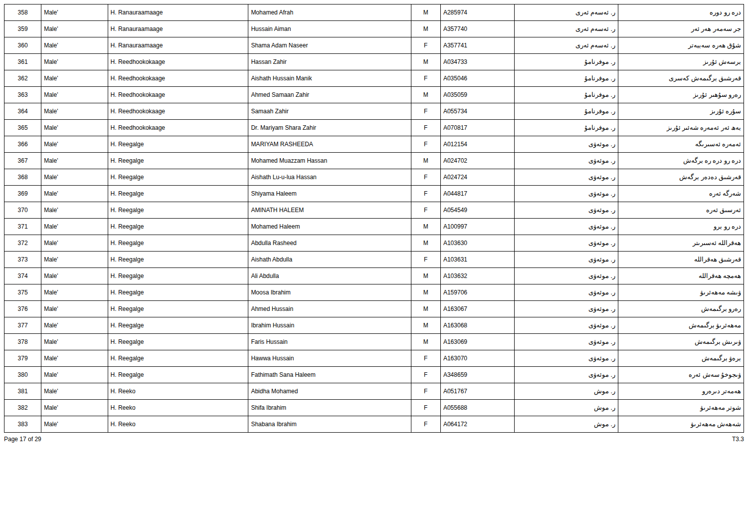| 358 | Male' | H. Ranauraamaage | Mohamed Afrah | M | A285974 | ر. ئەسەم ئەرى | دره رو دوره |
| 359 | Male' | H. Ranauraamaage | Hussain Aiman | M | A357740 | ر. ئەسەم ئەرى | جر سەمەر ھەر ئەر |
| 360 | Male' | H. Ranauraamaage | Shama Adam Naseer | F | A357741 | ر. ئەسەم ئەرى | شۇق ھەرە سەببەتر |
| 361 | Male' | H. Reedhookokaage | Hassan Zahir | M | A034733 | ر. موفرنامۇ | برسەش ئۇرىز |
| 362 | Male' | H. Reedhookokaage | Aishath Hussain Manik | F | A035046 | ر. موفرنامۇ | قەرشىق برگىمەش كەسرى |
| 363 | Male' | H. Reedhookokaage | Ahmed Samaan Zahir | M | A035059 | ر. موفرنامۇ | رەرو سۇھىر ئۇرىز |
| 364 | Male' | H. Reedhookokaage | Samaah Zahir | F | A055734 | ر. موفرنامۇ | سۇرە ئۇرىز |
| 365 | Male' | H. Reedhookokaage | Dr. Mariyam Shara Zahir | F | A070817 | ر. موفرنامۇ | بەھ ئەر ئەمەرە شەئىر ئۇرىز |
| 366 | Male' | H. Reegalge | MARIYAM RASHEEDA | F | A012154 | ر. موئەۋى | ئەمەرە ئەسىرىگە |
| 367 | Male' | H. Reegalge | Mohamed Muazzam Hassan | M | A024702 | ر. موئەۋى | دره رو دره ره برگەش |
| 368 | Male' | H. Reegalge | Aishath Lu-u-lua Hassan | F | A024724 | ر. موئەۋى | قەرشىق دەدەر برگەش |
| 369 | Male' | H. Reegalge | Shiyama Haleem | F | A044817 | ر. موئەۋى | شەرگە ئەرە |
| 370 | Male' | H. Reegalge | AMINATH HALEEM | F | A054549 | ر. موئەۋى | ئەرسىق ئەرە |
| 371 | Male' | H. Reegalge | Mohamed Haleem | M | A100997 | ر. موئەۋى | دره رو برو |
| 372 | Male' | H. Reegalge | Abdulla Rasheed | M | A103630 | ر. موئەۋى | ھەقراللە ئەسىرىتر |
| 373 | Male' | H. Reegalge | Aishath Abdulla | F | A103631 | ر. موئەۋى | قەرشىق ھەقراللە |
| 374 | Male' | H. Reegalge | Ali Abdulla | M | A103632 | ر. موئەۋى | ھەمچە ھەقراللە |
| 375 | Male' | H. Reegalge | Moosa Ibrahim | M | A159706 | ر. موئەۋى | ۋىشە مەھەئرىۋ |
| 376 | Male' | H. Reegalge | Ahmed Hussain | M | A163067 | ر. موئەۋى | رەرو برگىمەش |
| 377 | Male' | H. Reegalge | Ibrahim Hussain | M | A163068 | ر. موئەۋى | مەھەئرىۋ برگىمەش |
| 378 | Male' | H. Reegalge | Faris Hussain | M | A163069 | ر. موئەۋى | ۋىرىش برگىمەش |
| 379 | Male' | H. Reegalge | Hawwa Hussain | F | A163070 | ر. موئەۋى | برەۋ برگىمەش |
| 380 | Male' | H. Reegalge | Fathimath Sana Haleem | F | A348659 | ر. موئەۋى | ۋىجوخۇ سەش ئەرە |
| 381 | Male' | H. Reeko | Abidha Mohamed | F | A051767 | ر. موش | ھەمەتر دىرەرو |
| 382 | Male' | H. Reeko | Shifa Ibrahim | F | A055688 | ر. موش | شوتر مەھەئرىۋ |
| 383 | Male' | H. Reeko | Shabana Ibrahim | F | A064172 | ر. موش | شەھەش مەھەئرىۋ |
Page 17 of 29 T3.3